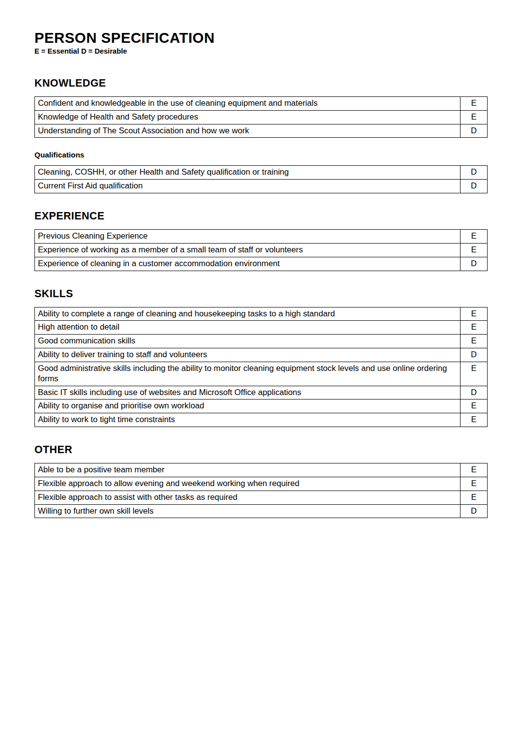PERSON SPECIFICATION
E = Essential D = Desirable
KNOWLEDGE
| Confident and knowledgeable in the use of cleaning equipment and materials | E |
| Knowledge of Health and Safety procedures | E |
| Understanding of The Scout Association and how we work | D |
Qualifications
| Cleaning, COSHH, or other Health and Safety qualification or training | D |
| Current First Aid qualification | D |
EXPERIENCE
| Previous Cleaning Experience | E |
| Experience of working as a member of a small team of staff or volunteers | E |
| Experience of cleaning in a customer accommodation environment | D |
SKILLS
| Ability to complete a range of cleaning and housekeeping tasks to a high standard | E |
| High attention to detail | E |
| Good communication skills | E |
| Ability to deliver training to staff and volunteers | D |
| Good administrative skills including the ability to monitor cleaning equipment stock levels and use online ordering forms | E |
| Basic IT skills including use of websites and Microsoft Office applications | D |
| Ability to organise and prioritise own workload | E |
| Ability to work to tight time constraints | E |
OTHER
| Able to be a positive team member | E |
| Flexible approach to allow evening and weekend working when required | E |
| Flexible approach to assist with other tasks as required | E |
| Willing to further own skill levels | D |